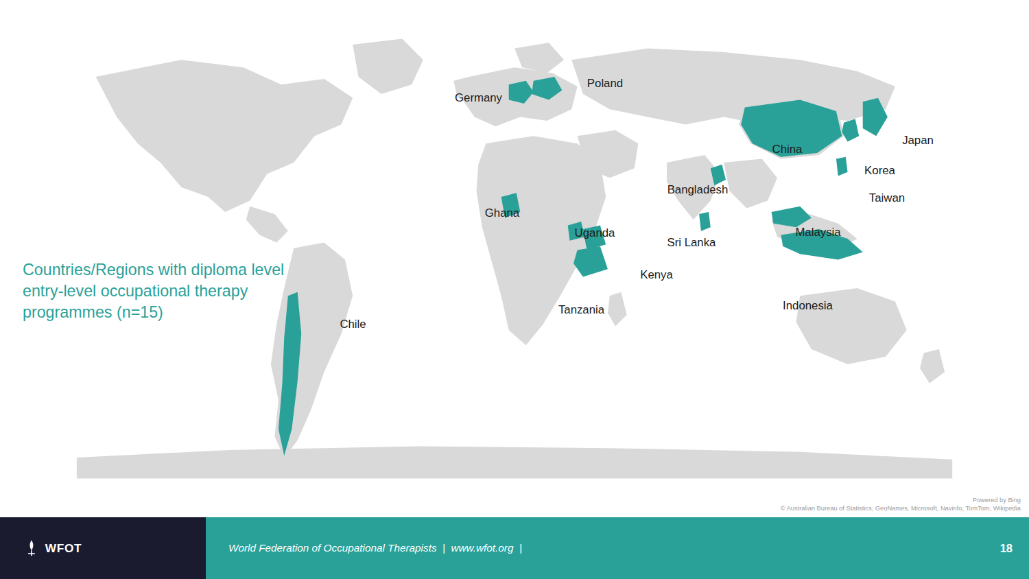Countries/Regions with diploma level entry-level occupational therapy programmes (n=15)
Germany Poland China Japan Korea Taiwan Bangladesh Ghana Uganda Sri Lanka Malaysia Kenya Tanzania Indonesia Chile
Powered by Bing
© Australian Bureau of Statistics, GeoNames, Microsoft, Navinfo, TomTom, Wikipedia
WFOT
World Federation of Occupational Therapists | www.wfot.org | 18